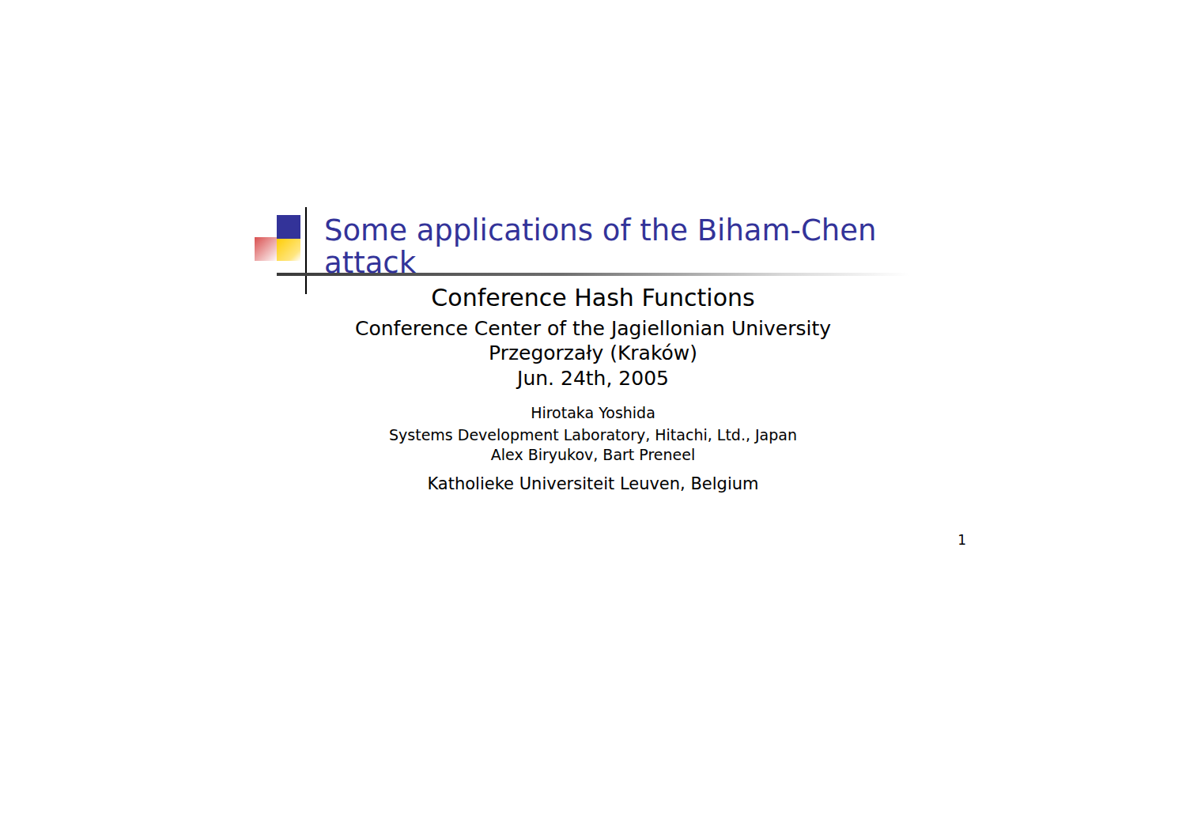Some applications of the Biham-Chen attack
Conference Hash Functions
Conference Center of the Jagiellonian University
Przegorzały (Kraków)
Jun. 24th, 2005
Hirotaka Yoshida Systems Development Laboratory, Hitachi, Ltd., Japan
Alex Biryukov, Bart Preneel
Katholieke Universiteit Leuven, Belgium
1